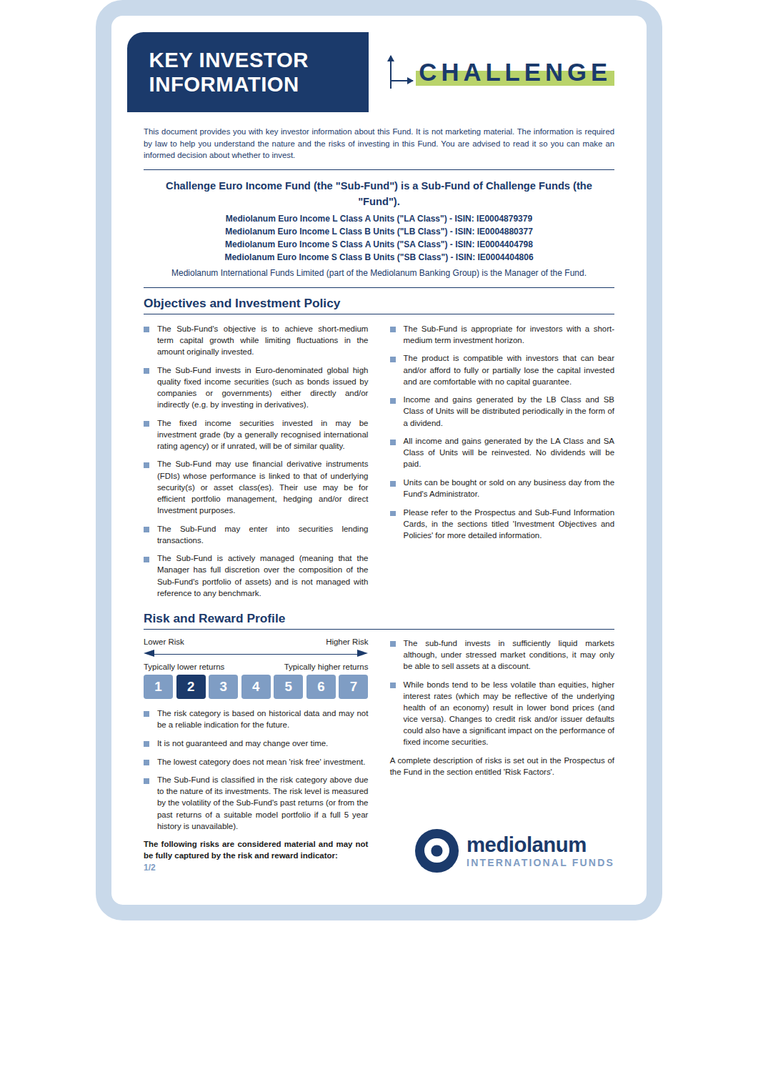KEY INVESTOR
INFORMATION
CHALLENGE
This document provides you with key investor information about this Fund. It is not marketing material. The information is required by law to help you understand the nature and the risks of investing in this Fund. You are advised to read it so you can make an informed decision about whether to invest.
Challenge Euro Income Fund (the "Sub-Fund") is a Sub-Fund of Challenge Funds (the "Fund").
Mediolanum Euro Income L Class A Units ("LA Class") - ISIN: IE0004879379
Mediolanum Euro Income L Class B Units ("LB Class") - ISIN: IE0004880377
Mediolanum Euro Income S Class A Units ("SA Class") - ISIN: IE0004404798
Mediolanum Euro Income S Class B Units ("SB Class") - ISIN: IE0004404806
Mediolanum International Funds Limited (part of the Mediolanum Banking Group) is the Manager of the Fund.
Objectives and Investment Policy
The Sub-Fund's objective is to achieve short-medium term capital growth while limiting fluctuations in the amount originally invested.
The Sub-Fund invests in Euro-denominated global high quality fixed income securities (such as bonds issued by companies or governments) either directly and/or indirectly (e.g. by investing in derivatives).
The fixed income securities invested in may be investment grade (by a generally recognised international rating agency) or if unrated, will be of similar quality.
The Sub-Fund may use financial derivative instruments (FDIs) whose performance is linked to that of underlying security(s) or asset class(es). Their use may be for efficient portfolio management, hedging and/or direct Investment purposes.
The Sub-Fund may enter into securities lending transactions.
The Sub-Fund is actively managed (meaning that the Manager has full discretion over the composition of the Sub-Fund's portfolio of assets) and is not managed with reference to any benchmark.
The Sub-Fund is appropriate for investors with a short-medium term investment horizon.
The product is compatible with investors that can bear and/or afford to fully or partially lose the capital invested and are comfortable with no capital guarantee.
Income and gains generated by the LB Class and SB Class of Units will be distributed periodically in the form of a dividend.
All income and gains generated by the LA Class and SA Class of Units will be reinvested. No dividends will be paid.
Units can be bought or sold on any business day from the Fund's Administrator.
Please refer to the Prospectus and Sub-Fund Information Cards, in the sections titled 'Investment Objectives and Policies' for more detailed information.
Risk and Reward Profile
Lower Risk Higher Risk
Typically lower returns Typically higher returns
1
2
3
4
5
6
7
The risk category is based on historical data and may not be a reliable indication for the future.
It is not guaranteed and may change over time.
The lowest category does not mean 'risk free' investment.
The Sub-Fund is classified in the risk category above due to the nature of its investments. The risk level is measured by the volatility of the Sub-Fund's past returns (or from the past returns of a suitable model portfolio if a full 5 year history is unavailable).
The following risks are considered material and may not be fully captured by the risk and reward indicator:
The sub-fund invests in sufficiently liquid markets although, under stressed market conditions, it may only be able to sell assets at a discount.
While bonds tend to be less volatile than equities, higher interest rates (which may be reflective of the underlying health of an economy) result in lower bond prices (and vice versa). Changes to credit risk and/or issuer defaults could also have a significant impact on the performance of fixed income securities.
A complete description of risks is set out in the Prospectus of the Fund in the section entitled 'Risk Factors'.
1/2
mediolanum
INTERNATIONAL FUNDS